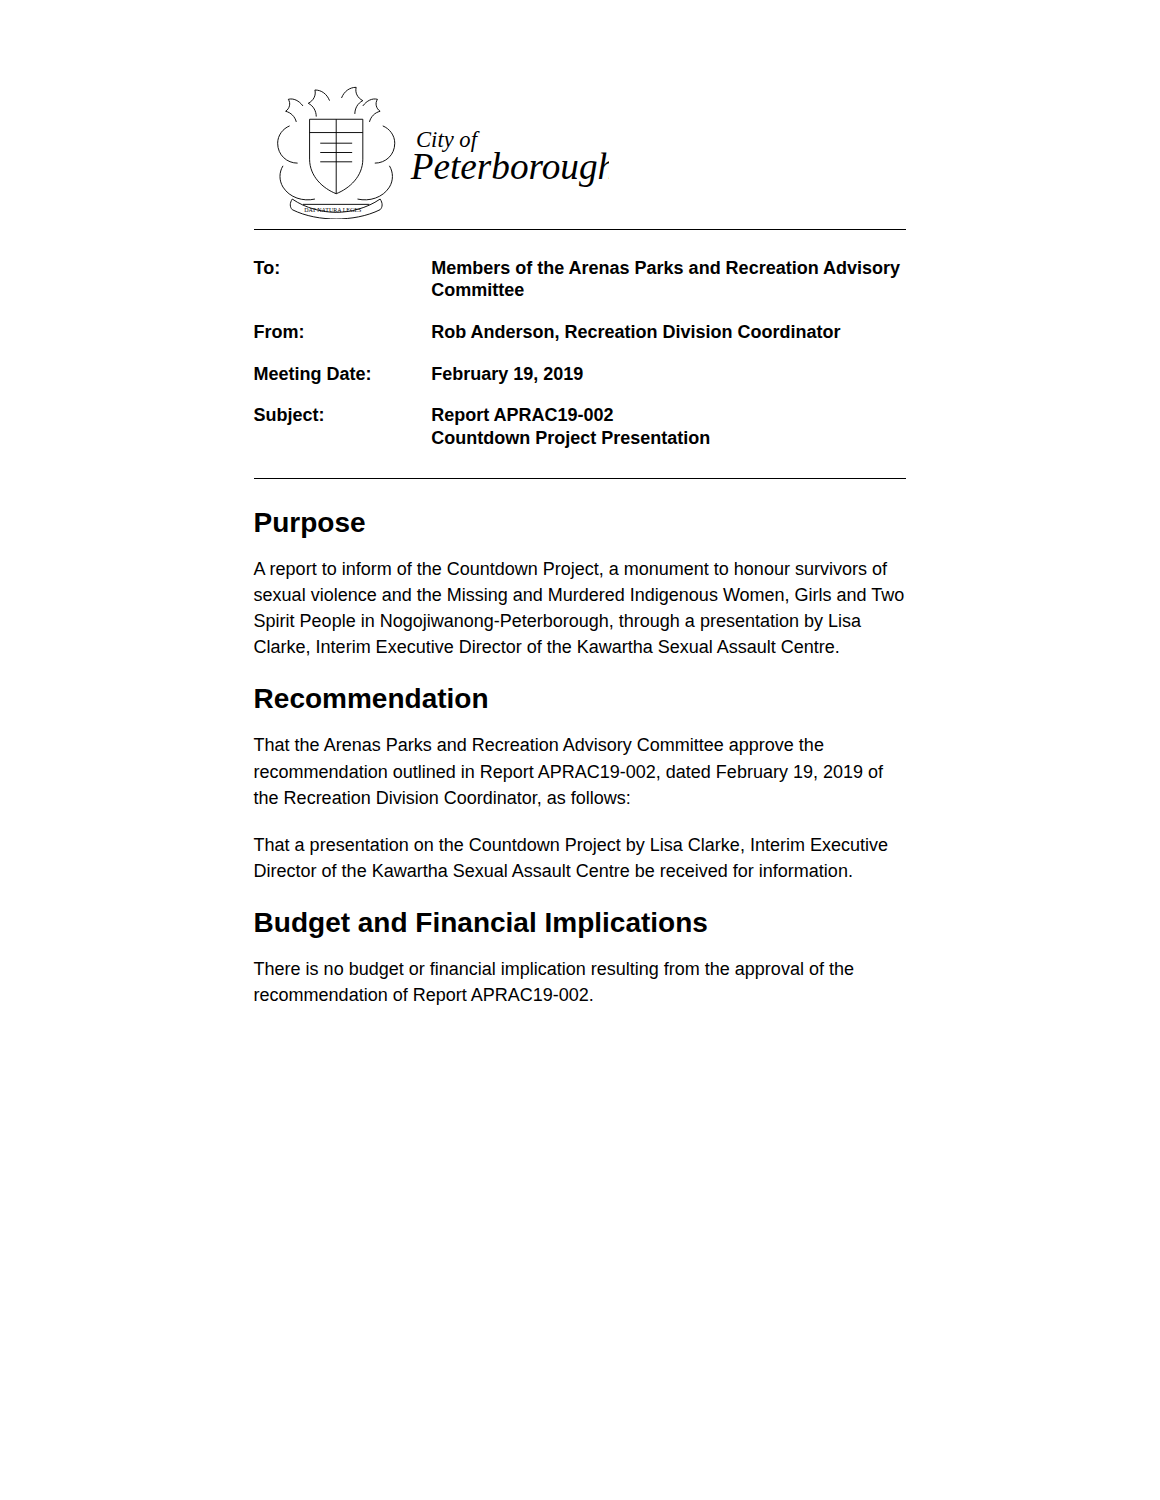| To: | Members of the Arenas Parks and Recreation Advisory Committee |
| From: | Rob Anderson, Recreation Division Coordinator |
| Meeting Date: | February 19, 2019 |
| Subject: | Report APRAC19-002 Countdown Project Presentation |
Purpose
A report to inform of the Countdown Project, a monument to honour survivors of sexual violence and the Missing and Murdered Indigenous Women, Girls and Two Spirit People in Nogojiwanong-Peterborough, through a presentation by Lisa Clarke, Interim Executive Director of the Kawartha Sexual Assault Centre.
Recommendation
That the Arenas Parks and Recreation Advisory Committee approve the recommendation outlined in Report APRAC19-002, dated February 19, 2019 of the Recreation Division Coordinator, as follows:
That a presentation on the Countdown Project by Lisa Clarke, Interim Executive Director of the Kawartha Sexual Assault Centre be received for information.
Budget and Financial Implications
There is no budget or financial implication resulting from the approval of the recommendation of Report APRAC19-002.